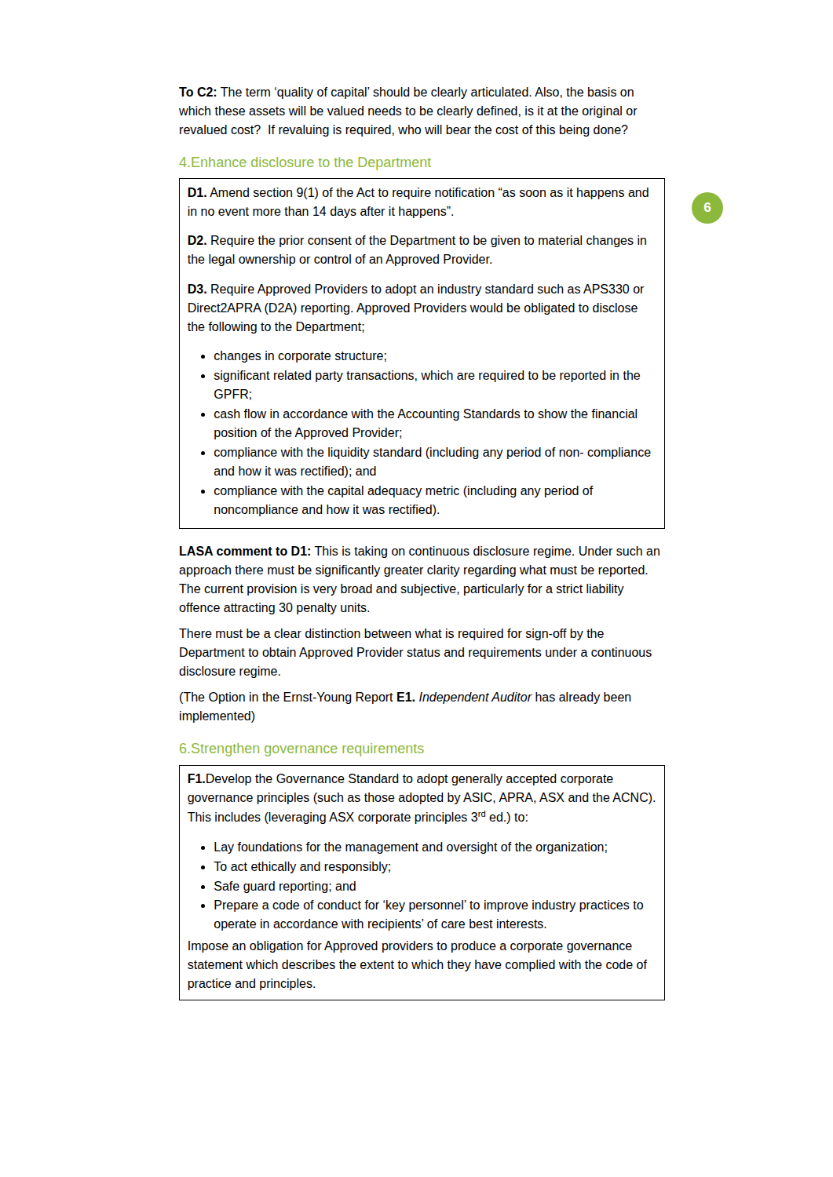6
To C2: The term ‘quality of capital’ should be clearly articulated. Also, the basis on which these assets will be valued needs to be clearly defined, is it at the original or revalued cost? If revaluing is required, who will bear the cost of this being done?
4.Enhance disclosure to the Department
D1. Amend section 9(1) of the Act to require notification “as soon as it happens and in no event more than 14 days after it happens”.
D2. Require the prior consent of the Department to be given to material changes in the legal ownership or control of an Approved Provider.
D3. Require Approved Providers to adopt an industry standard such as APS330 or Direct2APRA (D2A) reporting. Approved Providers would be obligated to disclose the following to the Department;
changes in corporate structure;
significant related party transactions, which are required to be reported in the GPFR;
cash flow in accordance with the Accounting Standards to show the financial position of the Approved Provider;
compliance with the liquidity standard (including any period of non- compliance and how it was rectified); and
compliance with the capital adequacy metric (including any period of noncompliance and how it was rectified).
LASA comment to D1: This is taking on continuous disclosure regime. Under such an approach there must be significantly greater clarity regarding what must be reported. The current provision is very broad and subjective, particularly for a strict liability offence attracting 30 penalty units.
There must be a clear distinction between what is required for sign-off by the Department to obtain Approved Provider status and requirements under a continuous disclosure regime.
(The Option in the Ernst-Young Report E1. Independent Auditor has already been implemented)
6.Strengthen governance requirements
F1. Develop the Governance Standard to adopt generally accepted corporate governance principles (such as those adopted by ASIC, APRA, ASX and the ACNC). This includes (leveraging ASX corporate principles 3rd ed.) to:
Lay foundations for the management and oversight of the organization;
To act ethically and responsibly;
Safe guard reporting; and
Prepare a code of conduct for ‘key personnel’ to improve industry practices to operate in accordance with recipients’ of care best interests.
Impose an obligation for Approved providers to produce a corporate governance statement which describes the extent to which they have complied with the code of practice and principles.